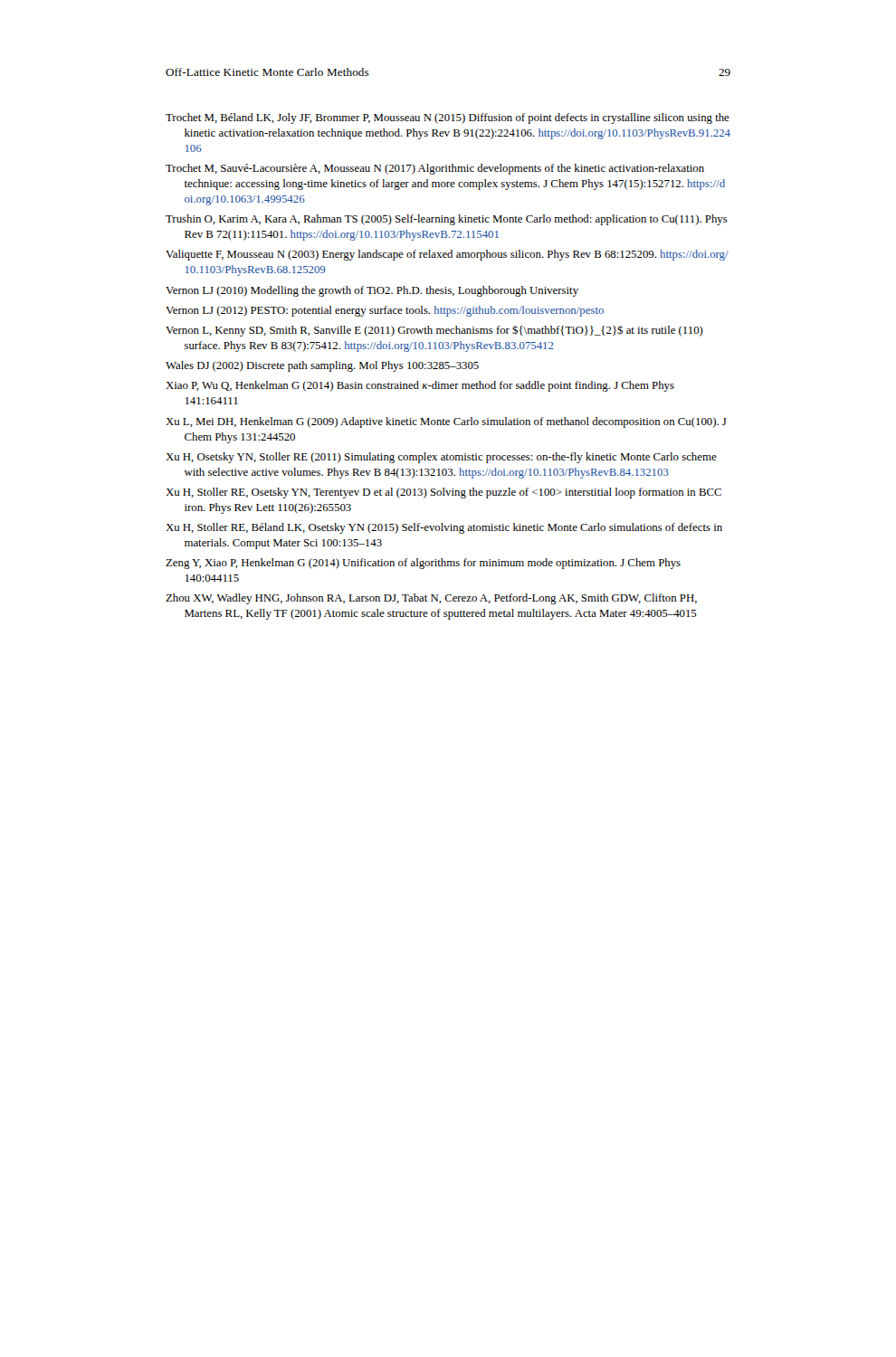Off-Lattice Kinetic Monte Carlo Methods 29
Trochet M, Béland LK, Joly JF, Brommer P, Mousseau N (2015) Diffusion of point defects in crystalline silicon using the kinetic activation-relaxation technique method. Phys Rev B 91(22):224106. https://doi.org/10.1103/PhysRevB.91.224106
Trochet M, Sauvé-Lacoursière A, Mousseau N (2017) Algorithmic developments of the kinetic activation-relaxation technique: accessing long-time kinetics of larger and more complex systems. J Chem Phys 147(15):152712. https://doi.org/10.1063/1.4995426
Trushin O, Karim A, Kara A, Rahman TS (2005) Self-learning kinetic Monte Carlo method: application to Cu(111). Phys Rev B 72(11):115401. https://doi.org/10.1103/PhysRevB.72.115401
Valiquette F, Mousseau N (2003) Energy landscape of relaxed amorphous silicon. Phys Rev B 68:125209. https://doi.org/10.1103/PhysRevB.68.125209
Vernon LJ (2010) Modelling the growth of TiO2. Ph.D. thesis, Loughborough University
Vernon LJ (2012) PESTO: potential energy surface tools. https://github.com/louisvernon/pesto
Vernon L, Kenny SD, Smith R, Sanville E (2011) Growth mechanisms for ${\mathbf{TiO}}_{2}$ at its rutile (110) surface. Phys Rev B 83(7):75412. https://doi.org/10.1103/PhysRevB.83.075412
Wales DJ (2002) Discrete path sampling. Mol Phys 100:3285–3305
Xiao P, Wu Q, Henkelman G (2014) Basin constrained κ-dimer method for saddle point finding. J Chem Phys 141:164111
Xu L, Mei DH, Henkelman G (2009) Adaptive kinetic Monte Carlo simulation of methanol decomposition on Cu(100). J Chem Phys 131:244520
Xu H, Osetsky YN, Stoller RE (2011) Simulating complex atomistic processes: on-the-fly kinetic Monte Carlo scheme with selective active volumes. Phys Rev B 84(13):132103. https://doi.org/10.1103/PhysRevB.84.132103
Xu H, Stoller RE, Osetsky YN, Terentyev D et al (2013) Solving the puzzle of <100> interstitial loop formation in BCC iron. Phys Rev Lett 110(26):265503
Xu H, Stoller RE, Béland LK, Osetsky YN (2015) Self-evolving atomistic kinetic Monte Carlo simulations of defects in materials. Comput Mater Sci 100:135–143
Zeng Y, Xiao P, Henkelman G (2014) Unification of algorithms for minimum mode optimization. J Chem Phys 140:044115
Zhou XW, Wadley HNG, Johnson RA, Larson DJ, Tabat N, Cerezo A, Petford-Long AK, Smith GDW, Clifton PH, Martens RL, Kelly TF (2001) Atomic scale structure of sputtered metal multilayers. Acta Mater 49:4005–4015